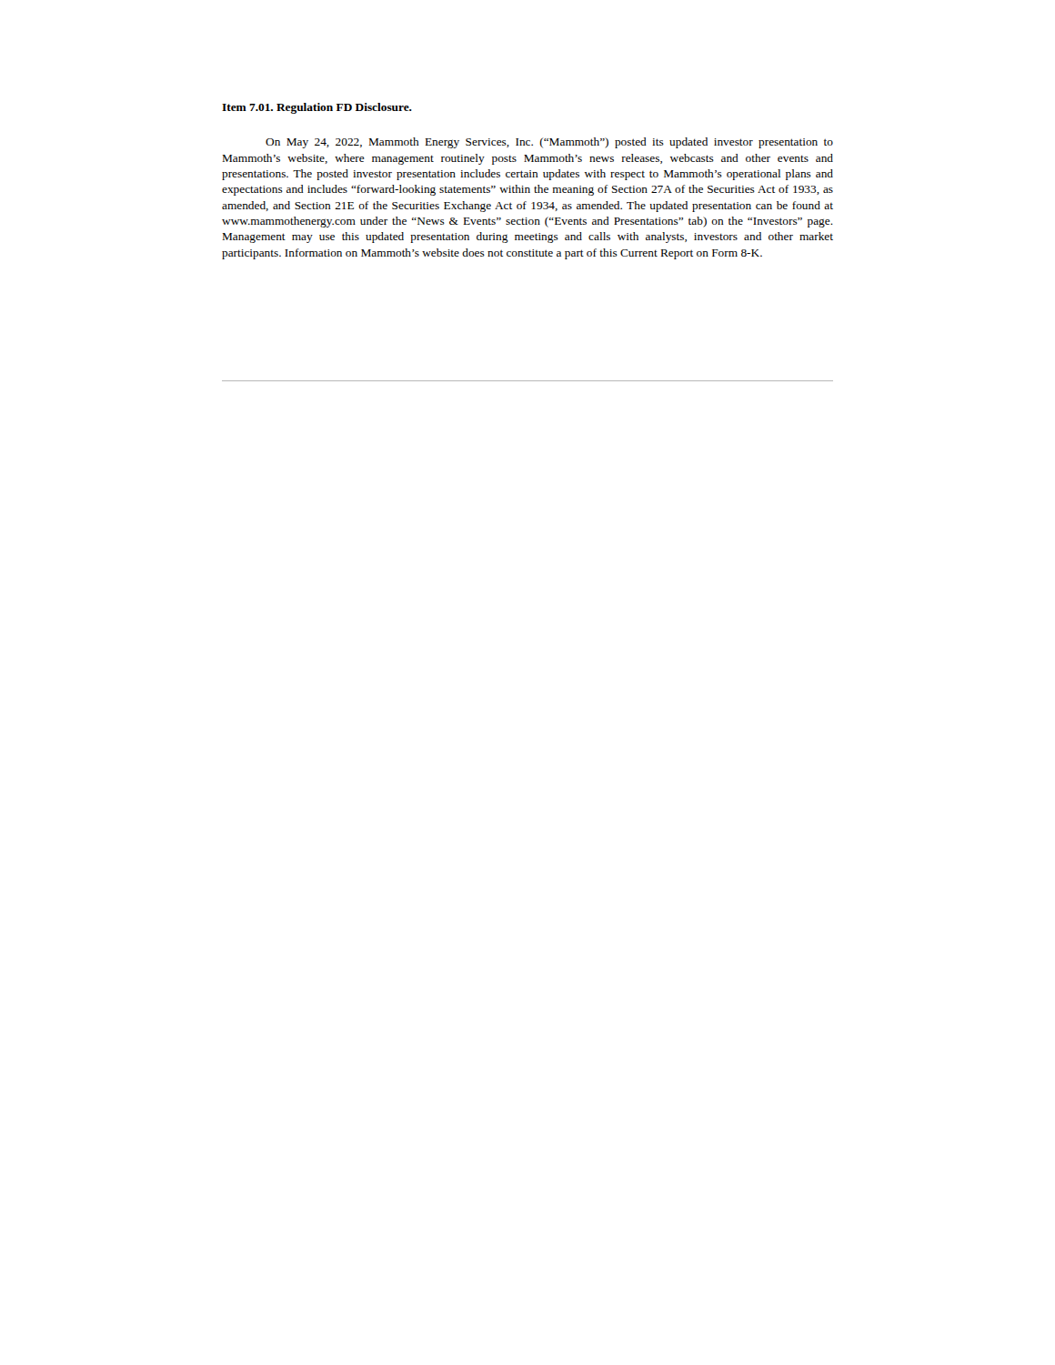Item 7.01. Regulation FD Disclosure.
On May 24, 2022, Mammoth Energy Services, Inc. (“Mammoth”) posted its updated investor presentation to Mammoth’s website, where management routinely posts Mammoth’s news releases, webcasts and other events and presentations. The posted investor presentation includes certain updates with respect to Mammoth’s operational plans and expectations and includes “forward-looking statements” within the meaning of Section 27A of the Securities Act of 1933, as amended, and Section 21E of the Securities Exchange Act of 1934, as amended. The updated presentation can be found at www.mammothenergy.com under the “News & Events” section (“Events and Presentations” tab) on the “Investors” page. Management may use this updated presentation during meetings and calls with analysts, investors and other market participants. Information on Mammoth’s website does not constitute a part of this Current Report on Form 8-K.